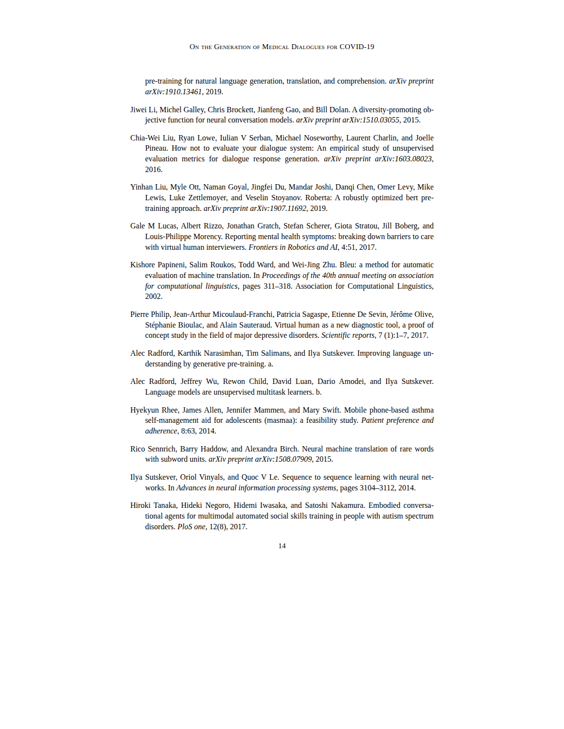On the Generation of Medical Dialogues for COVID-19
pre-training for natural language generation, translation, and comprehension. arXiv preprint arXiv:1910.13461, 2019.
Jiwei Li, Michel Galley, Chris Brockett, Jianfeng Gao, and Bill Dolan. A diversity-promoting objective function for neural conversation models. arXiv preprint arXiv:1510.03055, 2015.
Chia-Wei Liu, Ryan Lowe, Iulian V Serban, Michael Noseworthy, Laurent Charlin, and Joelle Pineau. How not to evaluate your dialogue system: An empirical study of unsupervised evaluation metrics for dialogue response generation. arXiv preprint arXiv:1603.08023, 2016.
Yinhan Liu, Myle Ott, Naman Goyal, Jingfei Du, Mandar Joshi, Danqi Chen, Omer Levy, Mike Lewis, Luke Zettlemoyer, and Veselin Stoyanov. Roberta: A robustly optimized bert pretraining approach. arXiv preprint arXiv:1907.11692, 2019.
Gale M Lucas, Albert Rizzo, Jonathan Gratch, Stefan Scherer, Giota Stratou, Jill Boberg, and Louis-Philippe Morency. Reporting mental health symptoms: breaking down barriers to care with virtual human interviewers. Frontiers in Robotics and AI, 4:51, 2017.
Kishore Papineni, Salim Roukos, Todd Ward, and Wei-Jing Zhu. Bleu: a method for automatic evaluation of machine translation. In Proceedings of the 40th annual meeting on association for computational linguistics, pages 311–318. Association for Computational Linguistics, 2002.
Pierre Philip, Jean-Arthur Micoulaud-Franchi, Patricia Sagaspe, Etienne De Sevin, Jérôme Olive, Stéphanie Bioulac, and Alain Sauteraud. Virtual human as a new diagnostic tool, a proof of concept study in the field of major depressive disorders. Scientific reports, 7 (1):1–7, 2017.
Alec Radford, Karthik Narasimhan, Tim Salimans, and Ilya Sutskever. Improving language understanding by generative pre-training. a.
Alec Radford, Jeffrey Wu, Rewon Child, David Luan, Dario Amodei, and Ilya Sutskever. Language models are unsupervised multitask learners. b.
Hyekyun Rhee, James Allen, Jennifer Mammen, and Mary Swift. Mobile phone-based asthma self-management aid for adolescents (masmaa): a feasibility study. Patient preference and adherence, 8:63, 2014.
Rico Sennrich, Barry Haddow, and Alexandra Birch. Neural machine translation of rare words with subword units. arXiv preprint arXiv:1508.07909, 2015.
Ilya Sutskever, Oriol Vinyals, and Quoc V Le. Sequence to sequence learning with neural networks. In Advances in neural information processing systems, pages 3104–3112, 2014.
Hiroki Tanaka, Hideki Negoro, Hidemi Iwasaka, and Satoshi Nakamura. Embodied conversational agents for multimodal automated social skills training in people with autism spectrum disorders. PloS one, 12(8), 2017.
14